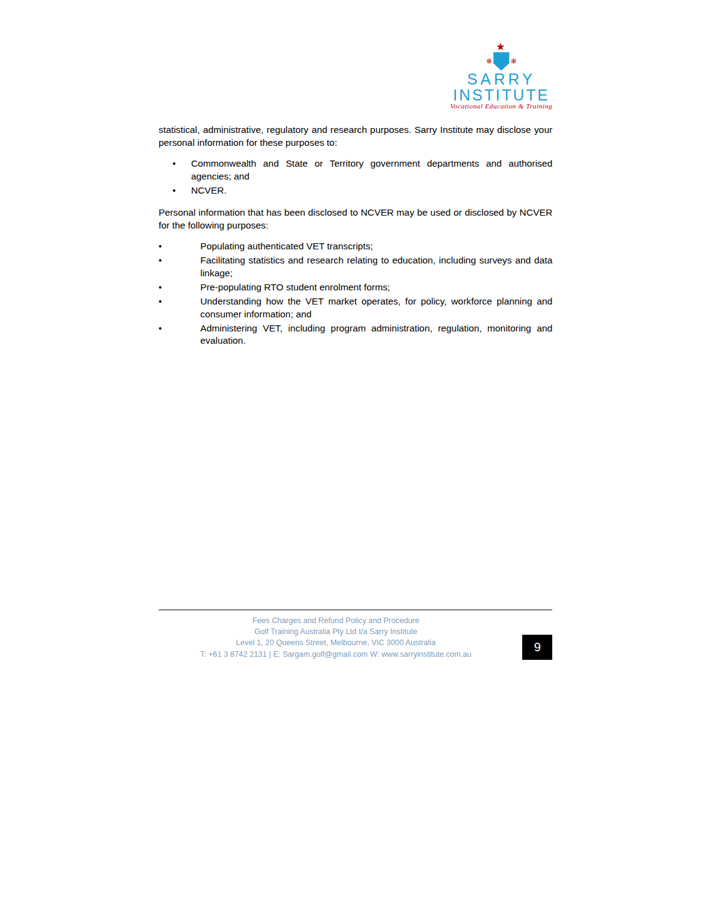★
❄ ❄
SARRY
INSTITUTE
Vocational Education & Training
statistical, administrative, regulatory and research purposes. Sarry Institute may disclose your personal information for these purposes to:
Commonwealth and State or Territory government departments and authorised agencies; and
NCVER.
Personal information that has been disclosed to NCVER may be used or disclosed by NCVER for the following purposes:
Populating authenticated VET transcripts;
Facilitating statistics and research relating to education, including surveys and data linkage;
Pre-populating RTO student enrolment forms;
Understanding how the VET market operates, for policy, workforce planning and consumer information; and
Administering VET, including program administration, regulation, monitoring and evaluation.
Fees Charges and Refund Policy and Procedure
Golf Training Australia Pty Ltd t/a Sarry Institute
Level 1, 20 Queens Street, Melbourne, VIC 3000 Australia
T: +61 3 8742 2131 | E: Sargam.golf@gmail.com W: www.sarryinstitute.com.au
9